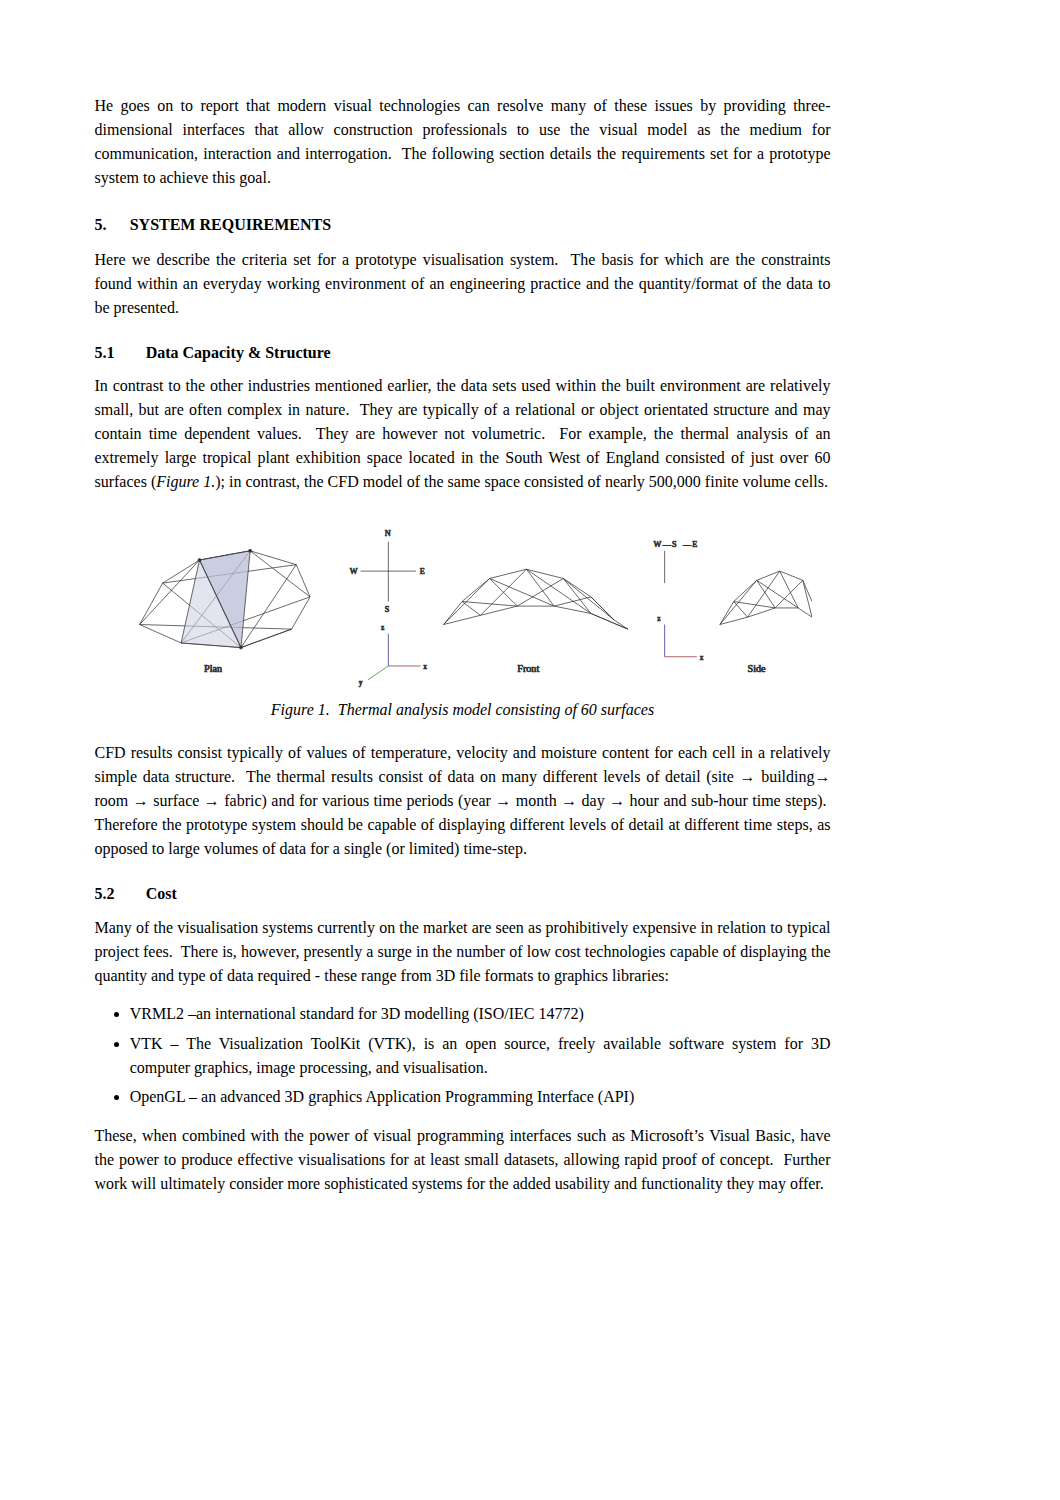He goes on to report that modern visual technologies can resolve many of these issues by providing three-dimensional interfaces that allow construction professionals to use the visual model as the medium for communication, interaction and interrogation. The following section details the requirements set for a prototype system to achieve this goal.
5. SYSTEM REQUIREMENTS
Here we describe the criteria set for a prototype visualisation system. The basis for which are the constraints found within an everyday working environment of an engineering practice and the quantity/format of the data to be presented.
5.1 Data Capacity & Structure
In contrast to the other industries mentioned earlier, the data sets used within the built environment are relatively small, but are often complex in nature. They are typically of a relational or object orientated structure and may contain time dependent values. They are however not volumetric. For example, the thermal analysis of an extremely large tropical plant exhibition space located in the South West of England consisted of just over 60 surfaces (Figure 1.); in contrast, the CFD model of the same space consisted of nearly 500,000 finite volume cells.
N E S W z x y Plan W — S — E z x Front Side
Figure 1. Thermal analysis model consisting of 60 surfaces
CFD results consist typically of values of temperature, velocity and moisture content for each cell in a relatively simple data structure. The thermal results consist of data on many different levels of detail (site → building→ room → surface → fabric) and for various time periods (year → month → day → hour and sub-hour time steps). Therefore the prototype system should be capable of displaying different levels of detail at different time steps, as opposed to large volumes of data for a single (or limited) time-step.
5.2 Cost
Many of the visualisation systems currently on the market are seen as prohibitively expensive in relation to typical project fees. There is, however, presently a surge in the number of low cost technologies capable of displaying the quantity and type of data required - these range from 3D file formats to graphics libraries:
VRML2 –an international standard for 3D modelling (ISO/IEC 14772)
VTK – The Visualization ToolKit (VTK), is an open source, freely available software system for 3D computer graphics, image processing, and visualisation.
OpenGL – an advanced 3D graphics Application Programming Interface (API)
These, when combined with the power of visual programming interfaces such as Microsoft’s Visual Basic, have the power to produce effective visualisations for at least small datasets, allowing rapid proof of concept. Further work will ultimately consider more sophisticated systems for the added usability and functionality they may offer.